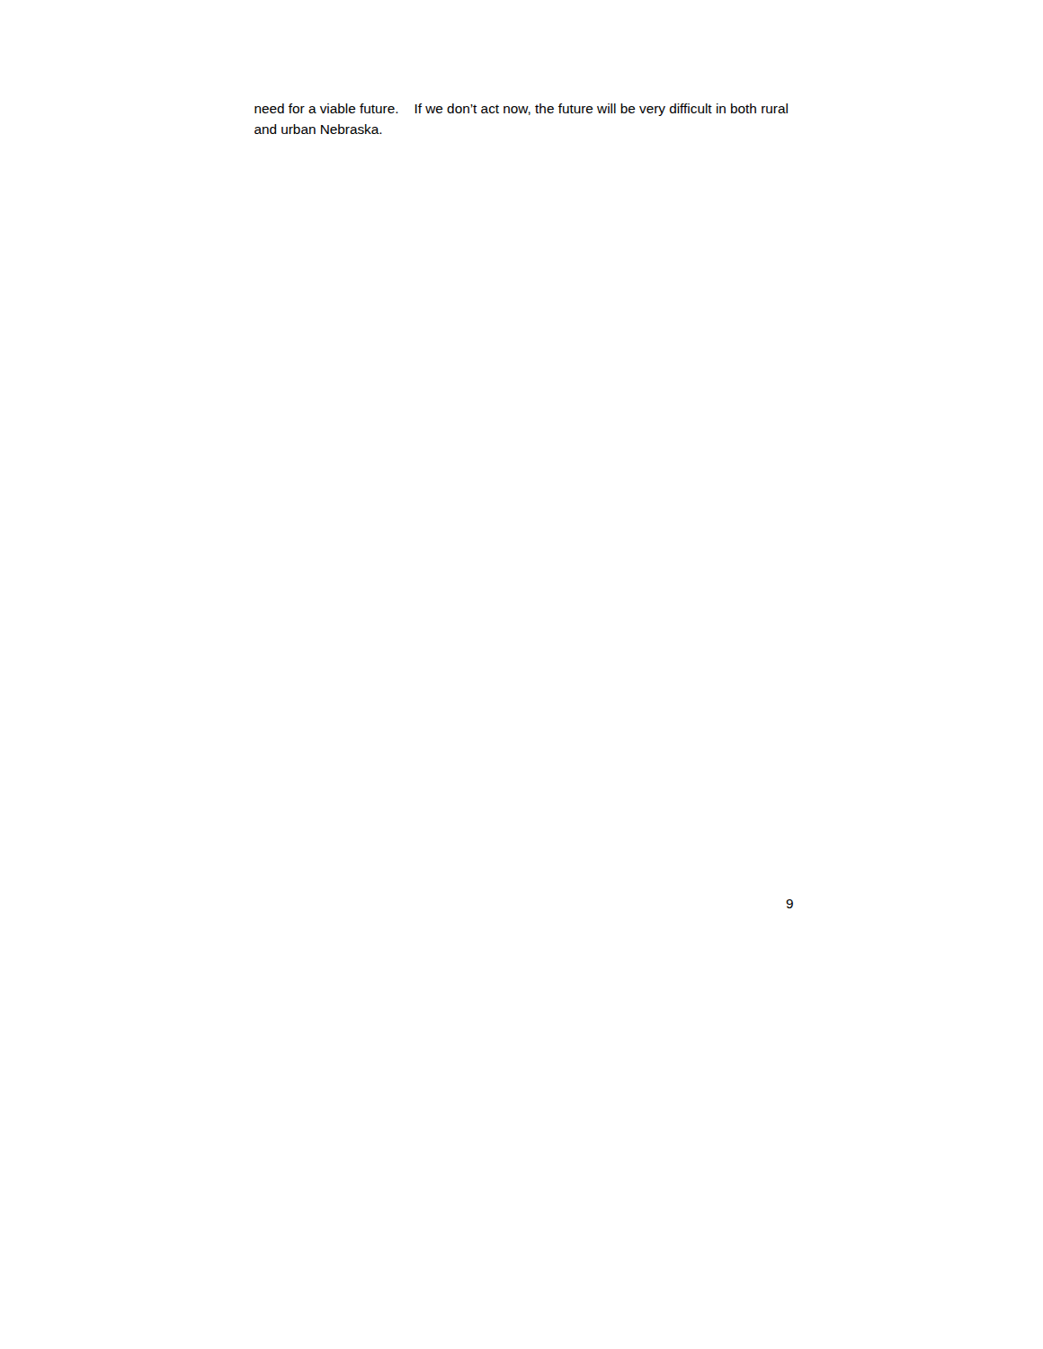need for a viable future. If we don’t act now, the future will be very difficult in both rural and urban Nebraska.
9